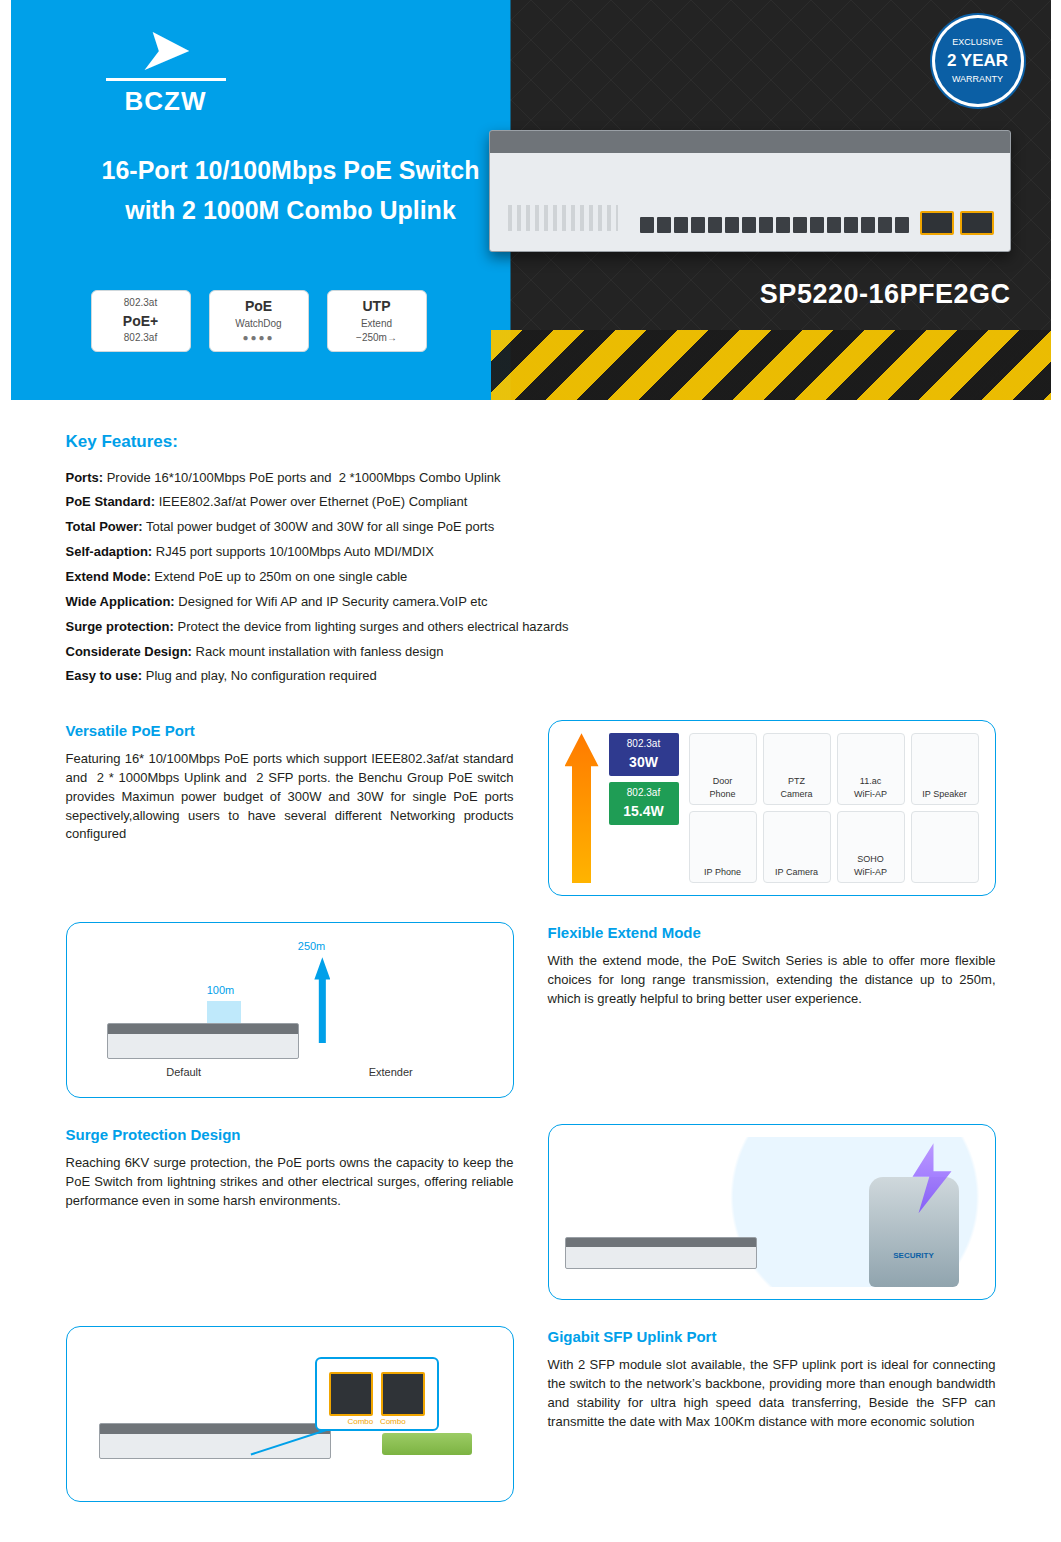➤
BCZW
16-Port 10/100Mbps PoE Switch
with 2 1000M Combo Uplink
802.3at PoE+ 802.3af
PoE WatchDog ●●●●
UTP Extend −250m→
EXCLUSIVE 2 YEAR WARRANTY
SP5220-16PFE2GC
Key Features:
Ports: Provide 16*10/100Mbps PoE ports and 2 *1000Mbps Combo Uplink
PoE Standard: IEEE802.3af/at Power over Ethernet (PoE) Compliant
Total Power: Total power budget of 300W and 30W for all singe PoE ports
Self-adaption: RJ45 port supports 10/100Mbps Auto MDI/MDIX
Extend Mode: Extend PoE up to 250m on one single cable
Wide Application: Designed for Wifi AP and IP Security camera.VoIP etc
Surge protection: Protect the device from lighting surges and others electrical hazards
Considerate Design: Rack mount installation with fanless design
Easy to use: Plug and play, No configuration required
Versatile PoE Port
Featuring 16* 10/100Mbps PoE ports which support IEEE802.3af/at standard and 2 * 1000Mbps Uplink and 2 SFP ports. the Benchu Group PoE switch provides Maximun power budget of 300W and 30W for single PoE ports sepectively,allowing users to have several different Networking products configured
802.3at30W
802.3af15.4W
Door
Phone
PTZ
Camera
11.ac
WiFi-AP
IP Speaker
IP Phone
IP Camera
SOHO
WiFi-AP
250m 100m
Default Extender
Flexible Extend Mode
With the extend mode, the PoE Switch Series is able to offer more flexible choices for long range transmission, extending the distance up to 250m, which is greatly helpful to bring better user experience.
Surge Protection Design
Reaching 6KV surge protection, the PoE ports owns the capacity to keep the PoE Switch from lightning strikes and other electrical surges, offering reliable performance even in some harsh environments.
Combo Combo
Gigabit SFP Uplink Port
With 2 SFP module slot available, the SFP uplink port is ideal for connecting the switch to the network’s backbone, providing more than enough bandwidth and stability for ultra high speed data transferring, Beside the SFP can transmitte the date with Max 100Km distance with more economic solution